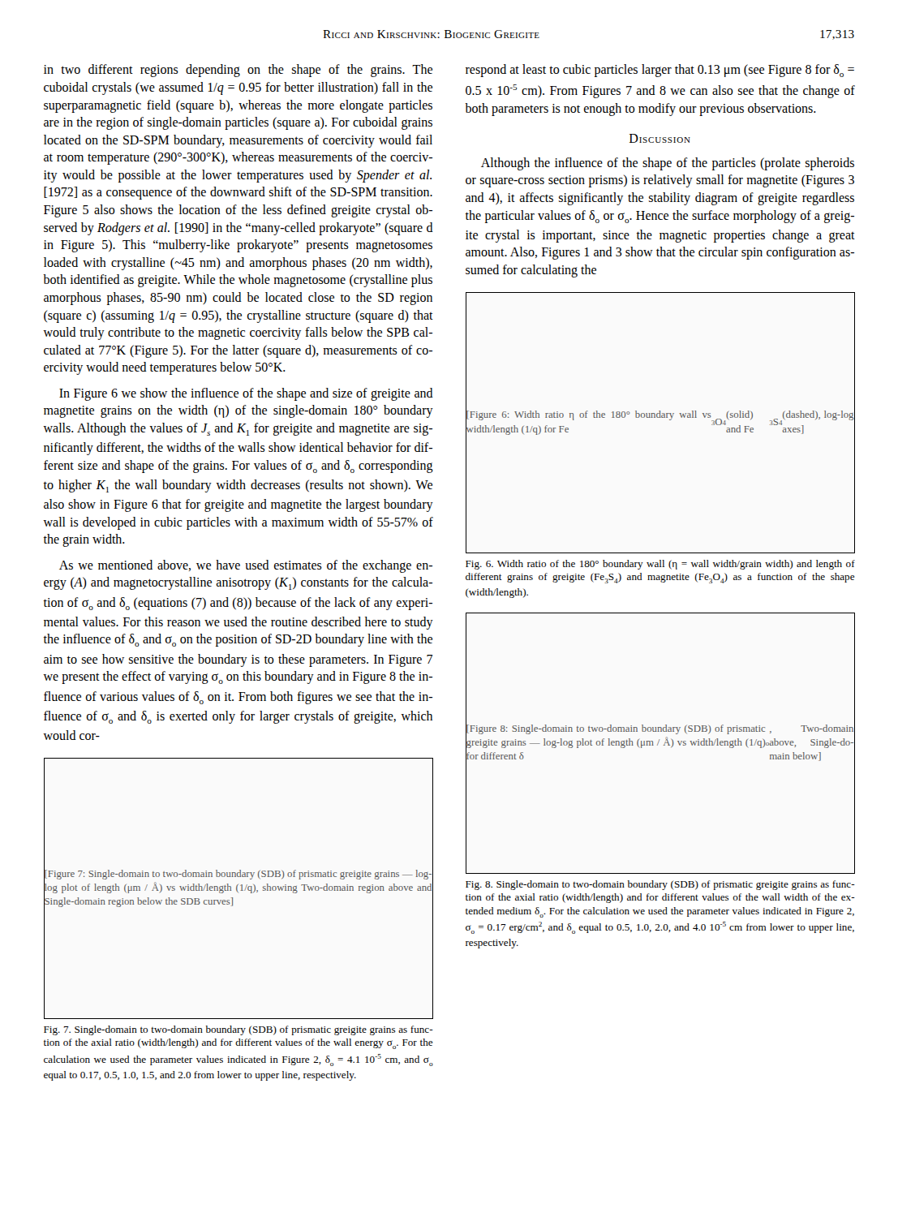Ricci and Kirschvink: Biogenic Greigite 17,313
in two different regions depending on the shape of the grains. The cuboidal crystals (we assumed 1/q = 0.95 for better illustration) fall in the superparamagnetic field (square b), whereas the more elongate particles are in the region of single-domain particles (square a). For cuboidal grains located on the SD-SPM boundary, measurements of coercivity would fail at room temperature (290°-300°K), whereas measurements of the coercivity would be possible at the lower temperatures used by Spender et al. [1972] as a consequence of the downward shift of the SD-SPM transition. Figure 5 also shows the location of the less defined greigite crystal observed by Rodgers et al. [1990] in the “many-celled prokaryote” (square d in Figure 5). This “mulberry-like prokaryote” presents magnetosomes loaded with crystalline (~45 nm) and amorphous phases (20 nm width), both identified as greigite. While the whole magnetosome (crystalline plus amorphous phases, 85-90 nm) could be located close to the SD region (square c) (assuming 1/q = 0.95), the crystalline structure (square d) that would truly contribute to the magnetic coercivity falls below the SPB calculated at 77°K (Figure 5). For the latter (square d), measurements of coercivity would need temperatures below 50°K.
In Figure 6 we show the influence of the shape and size of greigite and magnetite grains on the width (η) of the single-domain 180° boundary walls. Although the values of Js and K1 for greigite and magnetite are significantly different, the widths of the walls show identical behavior for different size and shape of the grains. For values of σo and δo corresponding to higher K1 the wall boundary width decreases (results not shown). We also show in Figure 6 that for greigite and magnetite the largest boundary wall is developed in cubic particles with a maximum width of 55-57% of the grain width.
As we mentioned above, we have used estimates of the exchange energy (A) and magnetocrystalline anisotropy (K1) constants for the calculation of σo and δo (equations (7) and (8)) because of the lack of any experimental values. For this reason we used the routine described here to study the influence of δo and σo on the position of SD-2D boundary line with the aim to see how sensitive the boundary is to these parameters. In Figure 7 we present the effect of varying σo on this boundary and in Figure 8 the influence of various values of δo on it. From both figures we see that the influence of σo and δo is exerted only for larger crystals of greigite, which would cor-
[Figure 7: Single-domain to two-domain boundary (SDB) of prismatic greigite grains — log-log plot of length (μm / Å) vs width/length (1/q), showing Two-domain region above and Single-domain region below the SDB curves]
Fig. 7. Single-domain to two-domain boundary (SDB) of prismatic greigite grains as function of the axial ratio (width/length) and for different values of the wall energy σo. For the calculation we used the parameter values indicated in Figure 2, δo = 4.1 10-5 cm, and σo equal to 0.17, 0.5, 1.0, 1.5, and 2.0 from lower to upper line, respectively.
respond at least to cubic particles larger that 0.13 μm (see Figure 8 for δo = 0.5 x 10-5 cm). From Figures 7 and 8 we can also see that the change of both parameters is not enough to modify our previous observations.
Discussion
Although the influence of the shape of the particles (prolate spheroids or square-cross section prisms) is relatively small for magnetite (Figures 3 and 4), it affects significantly the stability diagram of greigite regardless the particular values of δo or σo. Hence the surface morphology of a greigite crystal is important, since the magnetic properties change a great amount. Also, Figures 1 and 3 show that the circular spin configuration assumed for calculating the
[Figure 6: Width ratio η of the 180° boundary wall vs width/length (1/q) for Fe3O4 (solid) and Fe3S4 (dashed), log-log axes]
Fig. 6. Width ratio of the 180° boundary wall (η = wall width/grain width) and length of different grains of greigite (Fe3S4) and magnetite (Fe3O4) as a function of the shape (width/length).
[Figure 8: Single-domain to two-domain boundary (SDB) of prismatic greigite grains — log-log plot of length (μm / Å) vs width/length (1/q) for different δo, Two-domain above, Single-domain below]
Fig. 8. Single-domain to two-domain boundary (SDB) of prismatic greigite grains as function of the axial ratio (width/length) and for different values of the wall width of the extended medium δo. For the calculation we used the parameter values indicated in Figure 2, σo = 0.17 erg/cm2, and δo equal to 0.5, 1.0, 2.0, and 4.0 10-5 cm from lower to upper line, respectively.